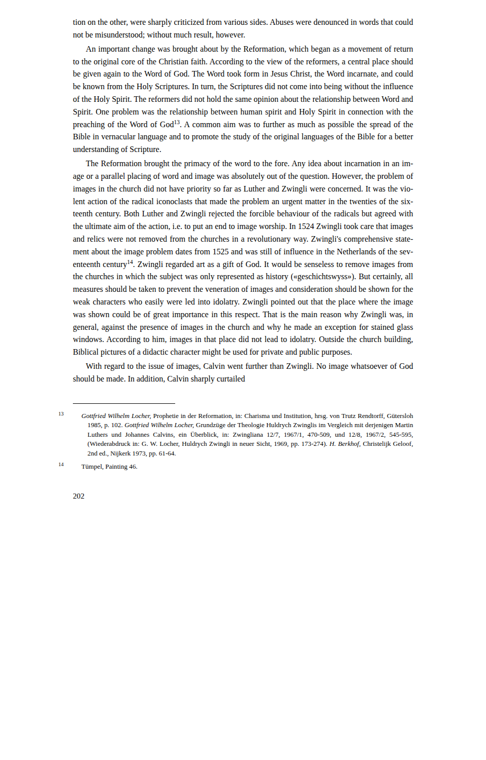tion on the other, were sharply criticized from various sides. Abuses were denounced in words that could not be misunderstood; without much result, however.
An important change was brought about by the Reformation, which began as a movement of return to the original core of the Christian faith. According to the view of the reformers, a central place should be given again to the Word of God. The Word took form in Jesus Christ, the Word incarnate, and could be known from the Holy Scriptures. In turn, the Scriptures did not come into being without the influence of the Holy Spirit. The reformers did not hold the same opinion about the relationship between Word and Spirit. One problem was the relationship between human spirit and Holy Spirit in connection with the preaching of the Word of God13. A common aim was to further as much as possible the spread of the Bible in vernacular language and to promote the study of the original languages of the Bible for a better understanding of Scripture.
The Reformation brought the primacy of the word to the fore. Any idea about incarnation in an image or a parallel placing of word and image was absolutely out of the question. However, the problem of images in the church did not have priority so far as Luther and Zwingli were concerned. It was the violent action of the radical iconoclasts that made the problem an urgent matter in the twenties of the sixteenth century. Both Luther and Zwingli rejected the forcible behaviour of the radicals but agreed with the ultimate aim of the action, i.e. to put an end to image worship. In 1524 Zwingli took care that images and relics were not removed from the churches in a revolutionary way. Zwingli's comprehensive statement about the image problem dates from 1525 and was still of influence in the Netherlands of the seventeenth century14. Zwingli regarded art as a gift of God. It would be senseless to remove images from the churches in which the subject was only represented as history («geschichtswyss»). But certainly, all measures should be taken to prevent the veneration of images and consideration should be shown for the weak characters who easily were led into idolatry. Zwingli pointed out that the place where the image was shown could be of great importance in this respect. That is the main reason why Zwingli was, in general, against the presence of images in the church and why he made an exception for stained glass windows. According to him, images in that place did not lead to idolatry. Outside the church building, Biblical pictures of a didactic character might be used for private and public purposes.
With regard to the issue of images, Calvin went further than Zwingli. No image whatsoever of God should be made. In addition, Calvin sharply curtailed
13 Gottfried Wilhelm Locher, Prophetie in der Reformation, in: Charisma und Institution, hrsg. von Trutz Rendtorff, Gütersloh 1985, p. 102. Gottfried Wilhelm Locher, Grundzüge der Theologie Huldrych Zwinglis im Vergleich mit derjenigen Martin Luthers und Johannes Calvins, ein Überblick, in: Zwingliana 12/7, 1967/1, 470-509, und 12/8, 1967/2, 545-595, (Wiederabdruck in: G. W. Locher, Huldrych Zwingli in neuer Sicht, 1969, pp. 173-274). H. Berkhof, Christelijk Geloof, 2nd ed., Nijkerk 1973, pp. 61-64.
14 Tümpel, Painting 46.
202